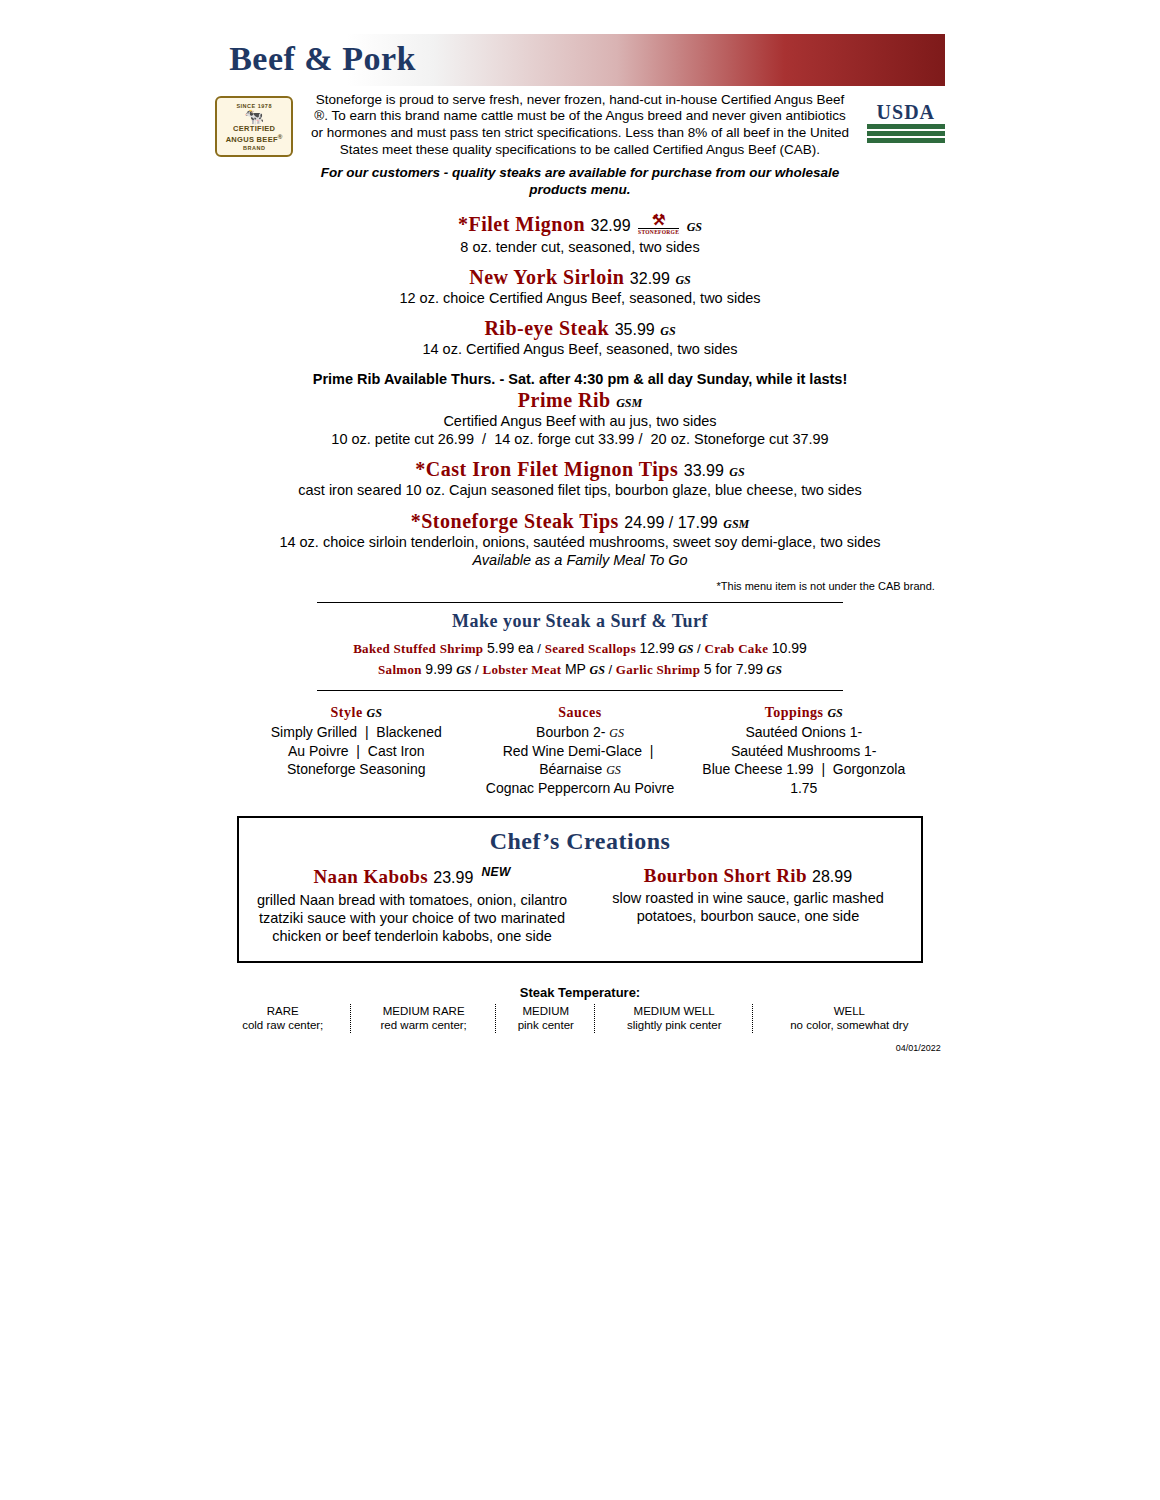Beef & Pork
SINCE 1978 🐄 CERTIFIED
ANGUS BEEF® BRAND
Stoneforge is proud to serve fresh, never frozen, hand-cut in-house Certified Angus Beef ®. To earn this brand name cattle must be of the Angus breed and never given antibiotics or hormones and must pass ten strict specifications. Less than 8% of all beef in the United States meet these quality specifications to be called Certified Angus Beef (CAB). For our customers - quality steaks are available for purchase from our wholesale products menu.
USDA
*Filet Mignon 32.99 ⚒STONEFORGE GS
8 oz. tender cut, seasoned, two sides
New York Sirloin 32.99 GS
12 oz. choice Certified Angus Beef, seasoned, two sides
Rib-eye Steak 35.99 GS
14 oz. Certified Angus Beef, seasoned, two sides
Prime Rib Available Thurs. - Sat. after 4:30 pm & all day Sunday, while it lasts!
Prime Rib GSM
Certified Angus Beef with au jus, two sides
10 oz. petite cut 26.99 / 14 oz. forge cut 33.99 / 20 oz. Stoneforge cut 37.99
*Cast Iron Filet Mignon Tips 33.99 GS
cast iron seared 10 oz. Cajun seasoned filet tips, bourbon glaze, blue cheese, two sides
*Stoneforge Steak Tips 24.99 / 17.99 GSM
14 oz. choice sirloin tenderloin, onions, sautéed mushrooms, sweet soy demi-glace, two sides
Available as a Family Meal To Go
*This menu item is not under the CAB brand.
Make your Steak a Surf & Turf
Baked Stuffed Shrimp 5.99 ea / Seared Scallops 12.99 GS / Crab Cake 10.99
Salmon 9.99 GS / Lobster Meat MP GS / Garlic Shrimp 5 for 7.99 GS
Style GS
Simply Grilled | Blackened
Au Poivre | Cast Iron
Stoneforge Seasoning
Sauces
Bourbon 2- GS
Red Wine Demi-Glace | Béarnaise GS
Cognac Peppercorn Au Poivre
Toppings GS
Sautéed Onions 1-
Sautéed Mushrooms 1-
Blue Cheese 1.99 | Gorgonzola 1.75
Chef’s Creations
Naan Kabobs 23.99 NEW
grilled Naan bread with tomatoes, onion, cilantro tzatziki sauce with your choice of two marinated chicken or beef tenderloin kabobs, one side
Bourbon Short Rib 28.99
slow roasted in wine sauce, garlic mashed potatoes, bourbon sauce, one side
Steak Temperature:
| RARE cold raw center; | | MEDIUM RARE red warm center; | | MEDIUM pink center | | MEDIUM WELL slightly pink center | | WELL no color, somewhat dry |
04/01/2022